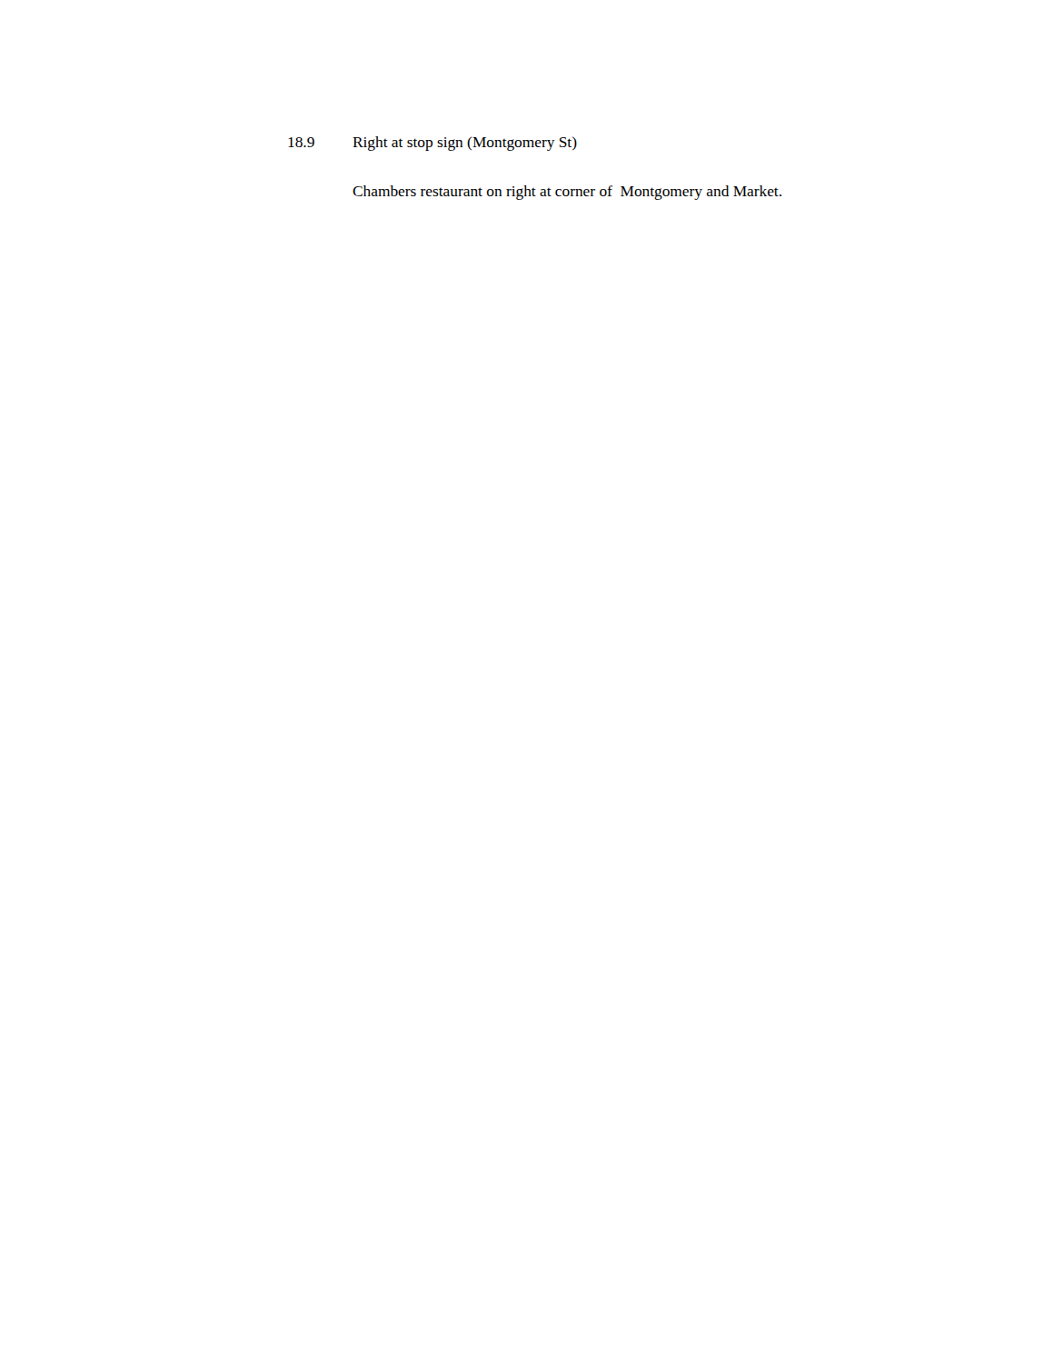18.9
Right at stop sign (Montgomery St)
Chambers restaurant on right at corner of Montgomery and Market.